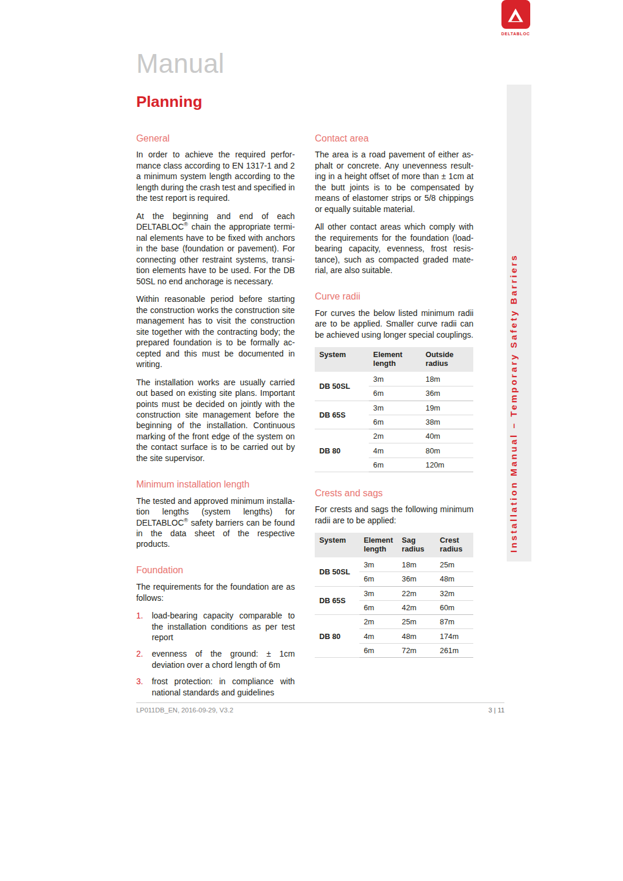DELTABLOC
Manual
Planning
Installation Manual – Temporary Safety Barriers
General
In order to achieve the required performance class according to EN 1317-1 and 2 a minimum system length according to the length during the crash test and specified in the test report is required.
At the beginning and end of each DELTABLOC® chain the appropriate terminal elements have to be fixed with anchors in the base (foundation or pavement). For connecting other restraint systems, transition elements have to be used. For the DB 50SL no end anchorage is necessary.
Within reasonable period before starting the construction works the construction site management has to visit the construction site together with the contracting body; the prepared foundation is to be formally accepted and this must be documented in writing.
The installation works are usually carried out based on existing site plans. Important points must be decided on jointly with the construction site management before the beginning of the installation. Continuous marking of the front edge of the system on the contact surface is to be carried out by the site supervisor.
Minimum installation length
The tested and approved minimum installation lengths (system lengths) for DELTABLOC® safety barriers can be found in the data sheet of the respective products.
Foundation
The requirements for the foundation are as follows:
load-bearing capacity comparable to the installation conditions as per test report
evenness of the ground: ± 1cm deviation over a chord length of 6m
frost protection: in compliance with national standards and guidelines
Contact area
The area is a road pavement of either asphalt or concrete. Any unevenness resulting in a height offset of more than ± 1cm at the butt joints is to be compensated by means of elastomer strips or 5/8 chippings or equally suitable material.
All other contact areas which comply with the requirements for the foundation (load-bearing capacity, evenness, frost resistance), such as compacted graded material, are also suitable.
Curve radii
For curves the below listed minimum radii are to be applied. Smaller curve radii can be achieved using longer special couplings.
| System | Element length | Outside radius |
| --- | --- | --- |
| DB 50SL | 3m | 18m |
| 6m | 36m |
| DB 65S | 3m | 19m |
| 6m | 38m |
| DB 80 | 2m | 40m |
| 4m | 80m |
| 6m | 120m |
Crests and sags
For crests and sags the following minimum radii are to be applied:
| System | Element length | Sag radius | Crest radius |
| --- | --- | --- | --- |
| DB 50SL | 3m | 18m | 25m |
| 6m | 36m | 48m |
| DB 65S | 3m | 22m | 32m |
| 6m | 42m | 60m |
| DB 80 | 2m | 25m | 87m |
| 4m | 48m | 174m |
| 6m | 72m | 261m |
LP011DB_EN, 2016-09-29, V3.2
3 | 11